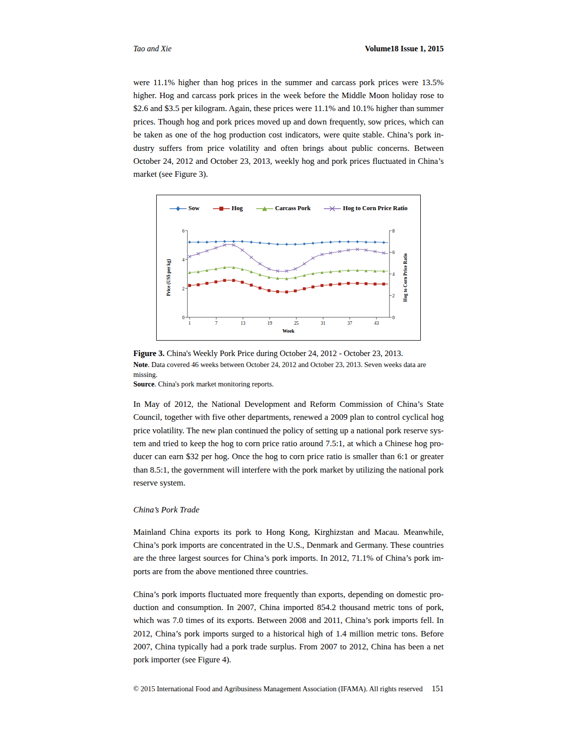Tao and Xie
Volume18 Issue 1, 2015
were 11.1% higher than hog prices in the summer and carcass pork prices were 13.5% higher. Hog and carcass pork prices in the week before the Middle Moon holiday rose to $2.6 and $3.5 per kilogram. Again, these prices were 11.1% and 10.1% higher than summer prices. Though hog and pork prices moved up and down frequently, sow prices, which can be taken as one of the hog production cost indicators, were quite stable. China’s pork industry suffers from price volatility and often brings about public concerns. Between October 24, 2012 and October 23, 2013, weekly hog and pork prices fluctuated in China’s market (see Figure 3).
Sow Hog Carcass Pork Hog to Corn Price Ratio
Price (US$ per kg) Hog to Corn Price Ratio Week 0 2 4 6 0 2 4 6 8 1 7 13 19 25 31 37 43
Figure 3. China's Weekly Pork Price during October 24, 2012 - October 23, 2013.
Note. Data covered 46 weeks between October 24, 2012 and October 23, 2013. Seven weeks data are missing.
Source. China's pork market monitoring reports.
In May of 2012, the National Development and Reform Commission of China’s State Council, together with five other departments, renewed a 2009 plan to control cyclical hog price volatility. The new plan continued the policy of setting up a national pork reserve system and tried to keep the hog to corn price ratio around 7.5:1, at which a Chinese hog producer can earn $32 per hog. Once the hog to corn price ratio is smaller than 6:1 or greater than 8.5:1, the government will interfere with the pork market by utilizing the national pork reserve system.
China’s Pork Trade
Mainland China exports its pork to Hong Kong, Kirghizstan and Macau. Meanwhile, China’s pork imports are concentrated in the U.S., Denmark and Germany. These countries are the three largest sources for China’s pork imports. In 2012, 71.1% of China’s pork imports are from the above mentioned three countries.
China’s pork imports fluctuated more frequently than exports, depending on domestic production and consumption. In 2007, China imported 854.2 thousand metric tons of pork, which was 7.0 times of its exports. Between 2008 and 2011, China’s pork imports fell. In 2012, China’s pork imports surged to a historical high of 1.4 million metric tons. Before 2007, China typically had a pork trade surplus. From 2007 to 2012, China has been a net pork importer (see Figure 4).
© 2015 International Food and Agribusiness Management Association (IFAMA). All rights reserved
151